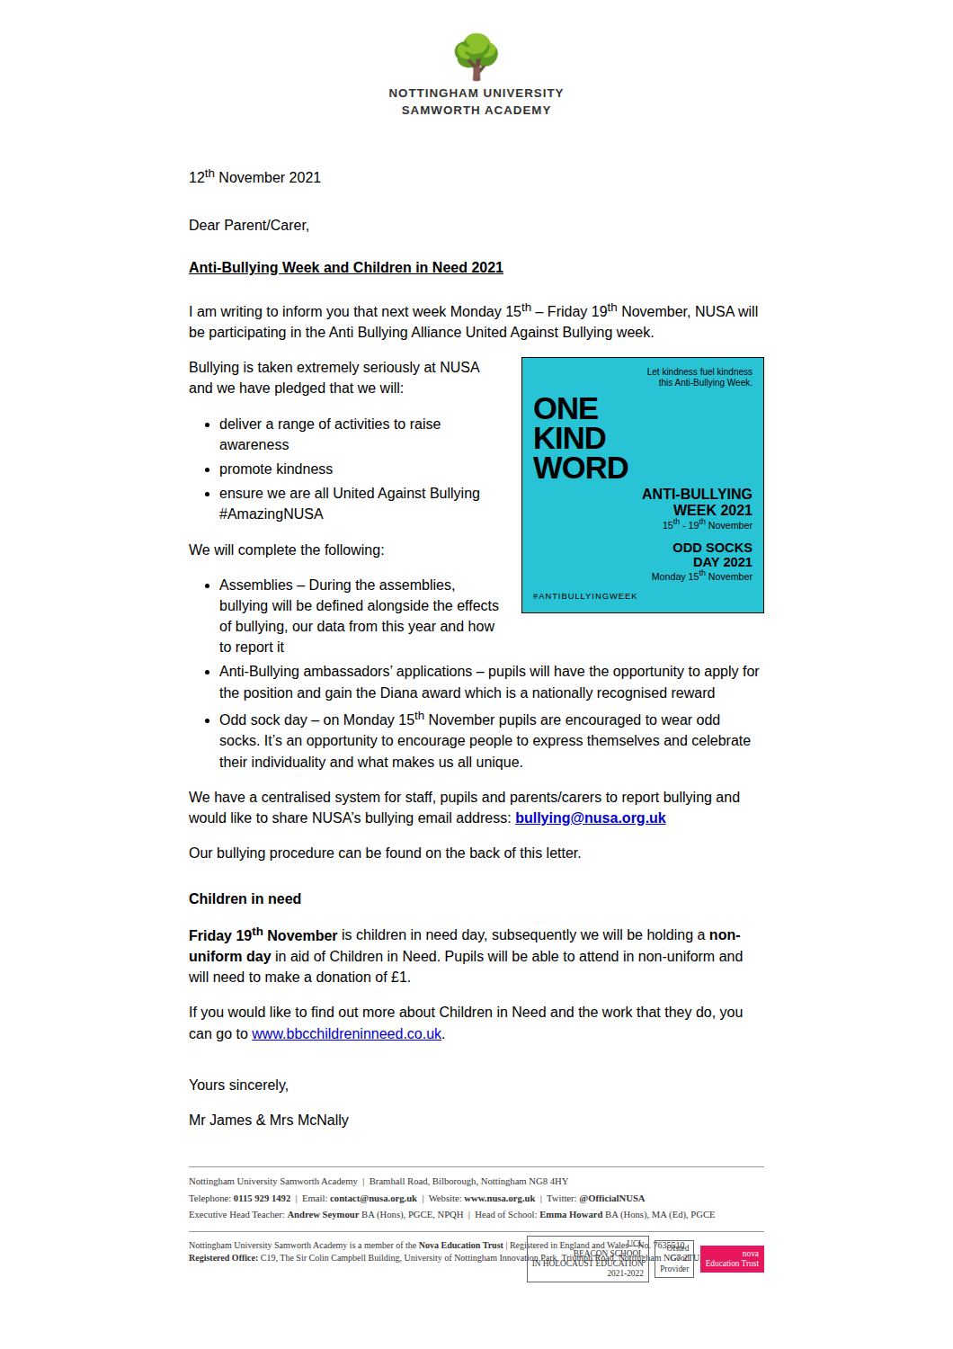🌳
NOTTINGHAM UNIVERSITY
SAMWORTH ACADEMY
12th November 2021
Dear Parent/Carer,
Anti-Bullying Week and Children in Need 2021
I am writing to inform you that next week Monday 15th – Friday 19th November, NUSA will be participating in the Anti Bullying Alliance United Against Bullying week.
Let kindness fuel kindness
this Anti-Bullying Week.
One
Kind
Word
ANTI-BULLYING
WEEK 202115th - 19th November
ODD SOCKS
DAY 2021Monday 15th November
#ANTIBULLYINGWEEK
Bullying is taken extremely seriously at NUSA and we have pledged that we will:
deliver a range of activities to raise awareness
promote kindness
ensure we are all United Against Bullying #AmazingNUSA
We will complete the following:
Assemblies – During the assemblies, bullying will be defined alongside the effects of bullying, our data from this year and how to report it
Anti-Bullying ambassadors’ applications – pupils will have the opportunity to apply for the position and gain the Diana award which is a nationally recognised reward
Odd sock day – on Monday 15th November pupils are encouraged to wear odd socks. It’s an opportunity to encourage people to express themselves and celebrate their individuality and what makes us all unique.
We have a centralised system for staff, pupils and parents/carers to report bullying and would like to share NUSA’s bullying email address: bullying@nusa.org.uk
Our bullying procedure can be found on the back of this letter.
Children in need
Friday 19th November is children in need day, subsequently we will be holding a non-uniform day in aid of Children in Need. Pupils will be able to attend in non-uniform and will need to make a donation of £1.
If you would like to find out more about Children in Need and the work that they do, you can go to www.bbcchildreninneed.co.uk.
Yours sincerely,
Mr James & Mrs McNally
Nottingham University Samworth Academy | Bramhall Road, Bilborough, Nottingham NG8 4HY
Telephone: 0115 929 1492 | Email: contact@nusa.org.uk | Website: www.nusa.org.uk | Twitter: @OfficialNUSA
Executive Head Teacher: Andrew Seymour BA (Hons), PGCE, NPQH | Head of School: Emma Howard BA (Hons), MA (Ed), PGCE
UCL
BEACON SCHOOL
IN HOLOCAUST EDUCATION
2021-2022 Ofsted
Good
Provider nova
Education Trust
Nottingham University Samworth Academy is a member of the Nova Education Trust | Registered in England and Wales—No. 7635510
Registered Office: C19, The Sir Colin Campbell Building, University of Nottingham Innovation Park, Triumph Road, Nottingham NG7 2TU, ENGLAND